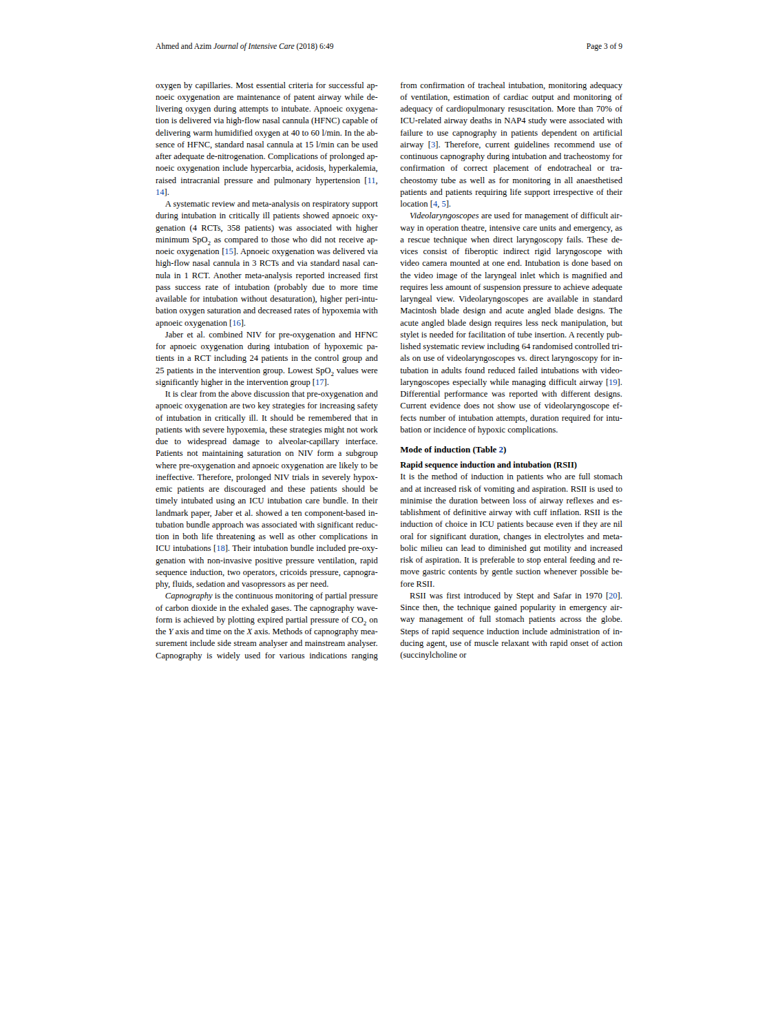Ahmed and Azim Journal of Intensive Care (2018) 6:49
Page 3 of 9
oxygen by capillaries. Most essential criteria for successful apnoeic oxygenation are maintenance of patent airway while delivering oxygen during attempts to intubate. Apnoeic oxygenation is delivered via high-flow nasal cannula (HFNC) capable of delivering warm humidified oxygen at 40 to 60 l/min. In the absence of HFNC, standard nasal cannula at 15 l/min can be used after adequate de-nitrogenation. Complications of prolonged apnoeic oxygenation include hypercarbia, acidosis, hyperkalemia, raised intracranial pressure and pulmonary hypertension [11, 14].
A systematic review and meta-analysis on respiratory support during intubation in critically ill patients showed apnoeic oxygenation (4 RCTs, 358 patients) was associated with higher minimum SpO2 as compared to those who did not receive apnoeic oxygenation [15]. Apnoeic oxygenation was delivered via high-flow nasal cannula in 3 RCTs and via standard nasal cannula in 1 RCT. Another meta-analysis reported increased first pass success rate of intubation (probably due to more time available for intubation without desaturation), higher peri-intubation oxygen saturation and decreased rates of hypoxemia with apnoeic oxygenation [16].
Jaber et al. combined NIV for pre-oxygenation and HFNC for apnoeic oxygenation during intubation of hypoxemic patients in a RCT including 24 patients in the control group and 25 patients in the intervention group. Lowest SpO2 values were significantly higher in the intervention group [17].
It is clear from the above discussion that pre-oxygenation and apnoeic oxygenation are two key strategies for increasing safety of intubation in critically ill. It should be remembered that in patients with severe hypoxemia, these strategies might not work due to widespread damage to alveolar-capillary interface. Patients not maintaining saturation on NIV form a subgroup where pre-oxygenation and apnoeic oxygenation are likely to be ineffective. Therefore, prolonged NIV trials in severely hypoxemic patients are discouraged and these patients should be timely intubated using an ICU intubation care bundle. In their landmark paper, Jaber et al. showed a ten component-based intubation bundle approach was associated with significant reduction in both life threatening as well as other complications in ICU intubations [18]. Their intubation bundle included pre-oxygenation with non-invasive positive pressure ventilation, rapid sequence induction, two operators, cricoids pressure, capnography, fluids, sedation and vasopressors as per need.
Capnography is the continuous monitoring of partial pressure of carbon dioxide in the exhaled gases. The capnography waveform is achieved by plotting expired partial pressure of CO2 on the Y axis and time on the X axis. Methods of capnography measurement include side stream analyser and mainstream analyser. Capnography is widely used for various indications ranging from confirmation of tracheal intubation, monitoring adequacy of ventilation, estimation of cardiac output and monitoring of adequacy of cardiopulmonary resuscitation. More than 70% of ICU-related airway deaths in NAP4 study were associated with failure to use capnography in patients dependent on artificial airway [3]. Therefore, current guidelines recommend use of continuous capnography during intubation and tracheostomy for confirmation of correct placement of endotracheal or tracheostomy tube as well as for monitoring in all anaesthetised patients and patients requiring life support irrespective of their location [4, 5].
Videolaryngoscopes are used for management of difficult airway in operation theatre, intensive care units and emergency, as a rescue technique when direct laryngoscopy fails. These devices consist of fiberoptic indirect rigid laryngoscope with video camera mounted at one end. Intubation is done based on the video image of the laryngeal inlet which is magnified and requires less amount of suspension pressure to achieve adequate laryngeal view. Videolaryngoscopes are available in standard Macintosh blade design and acute angled blade designs. The acute angled blade design requires less neck manipulation, but stylet is needed for facilitation of tube insertion. A recently published systematic review including 64 randomised controlled trials on use of videolaryngoscopes vs. direct laryngoscopy for intubation in adults found reduced failed intubations with videolaryngoscopes especially while managing difficult airway [19]. Differential performance was reported with different designs. Current evidence does not show use of videolaryngoscope effects number of intubation attempts, duration required for intubation or incidence of hypoxic complications.
Mode of induction (Table 2)
Rapid sequence induction and intubation (RSII)
It is the method of induction in patients who are full stomach and at increased risk of vomiting and aspiration. RSII is used to minimise the duration between loss of airway reflexes and establishment of definitive airway with cuff inflation. RSII is the induction of choice in ICU patients because even if they are nil oral for significant duration, changes in electrolytes and metabolic milieu can lead to diminished gut motility and increased risk of aspiration. It is preferable to stop enteral feeding and remove gastric contents by gentle suction whenever possible before RSII.
RSII was first introduced by Stept and Safar in 1970 [20]. Since then, the technique gained popularity in emergency airway management of full stomach patients across the globe. Steps of rapid sequence induction include administration of inducing agent, use of muscle relaxant with rapid onset of action (succinylcholine or